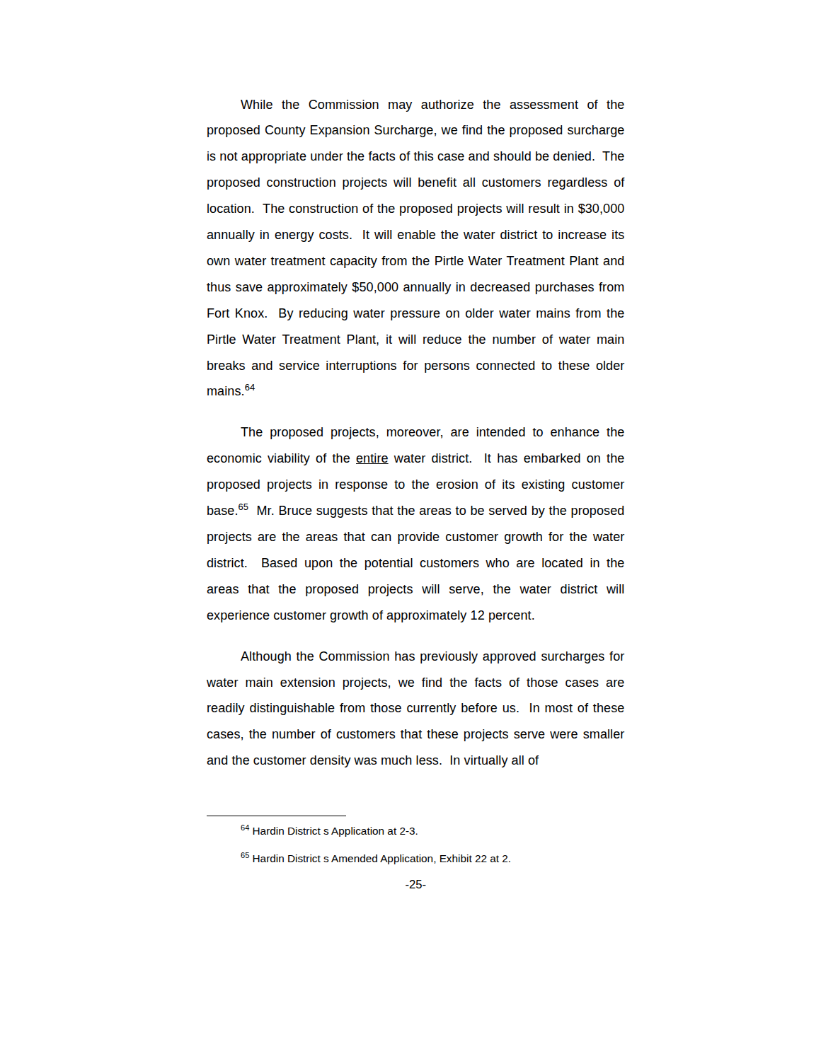While the Commission may authorize the assessment of the proposed County Expansion Surcharge, we find the proposed surcharge is not appropriate under the facts of this case and should be denied. The proposed construction projects will benefit all customers regardless of location. The construction of the proposed projects will result in $30,000 annually in energy costs. It will enable the water district to increase its own water treatment capacity from the Pirtle Water Treatment Plant and thus save approximately $50,000 annually in decreased purchases from Fort Knox. By reducing water pressure on older water mains from the Pirtle Water Treatment Plant, it will reduce the number of water main breaks and service interruptions for persons connected to these older mains.64
The proposed projects, moreover, are intended to enhance the economic viability of the entire water district. It has embarked on the proposed projects in response to the erosion of its existing customer base.65 Mr. Bruce suggests that the areas to be served by the proposed projects are the areas that can provide customer growth for the water district. Based upon the potential customers who are located in the areas that the proposed projects will serve, the water district will experience customer growth of approximately 12 percent.
Although the Commission has previously approved surcharges for water main extension projects, we find the facts of those cases are readily distinguishable from those currently before us. In most of these cases, the number of customers that these projects serve were smaller and the customer density was much less. In virtually all of
64 Hardin District s Application at 2-3.
65 Hardin District s Amended Application, Exhibit 22 at 2.
-25-